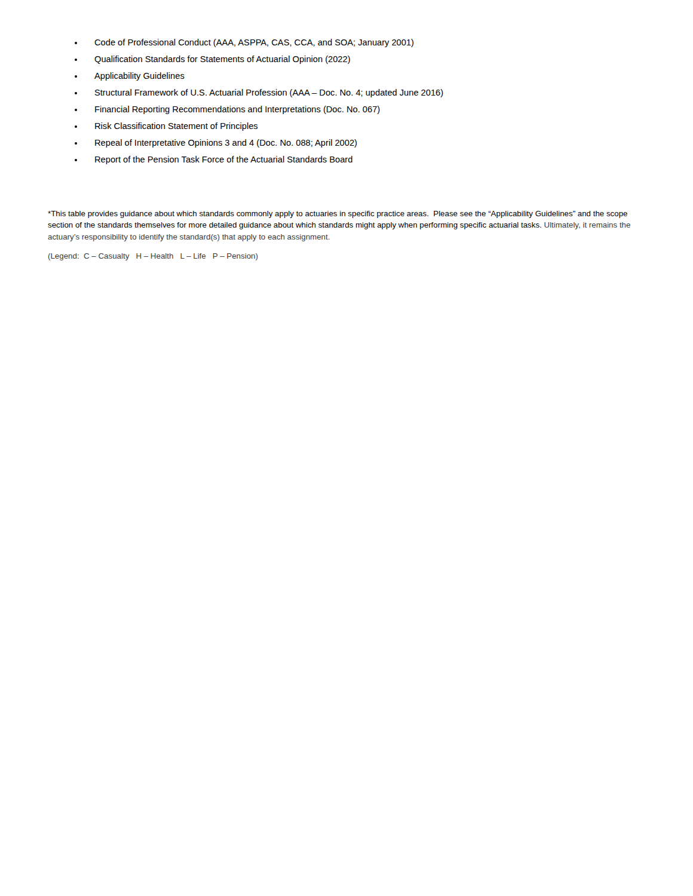Code of Professional Conduct (AAA, ASPPA, CAS, CCA, and SOA; January 2001)
Qualification Standards for Statements of Actuarial Opinion (2022)
Applicability Guidelines
Structural Framework of U.S. Actuarial Profession (AAA – Doc. No. 4; updated June 2016)
Financial Reporting Recommendations and Interpretations (Doc. No. 067)
Risk Classification Statement of Principles
Repeal of Interpretative Opinions 3 and 4 (Doc. No. 088; April 2002)
Report of the Pension Task Force of the Actuarial Standards Board
*This table provides guidance about which standards commonly apply to actuaries in specific practice areas. Please see the “Applicability Guidelines” and the scope section of the standards themselves for more detailed guidance about which standards might apply when performing specific actuarial tasks. Ultimately, it remains the actuary’s responsibility to identify the standard(s) that apply to each assignment.
(Legend: C – Casualty H – Health L – Life P – Pension)